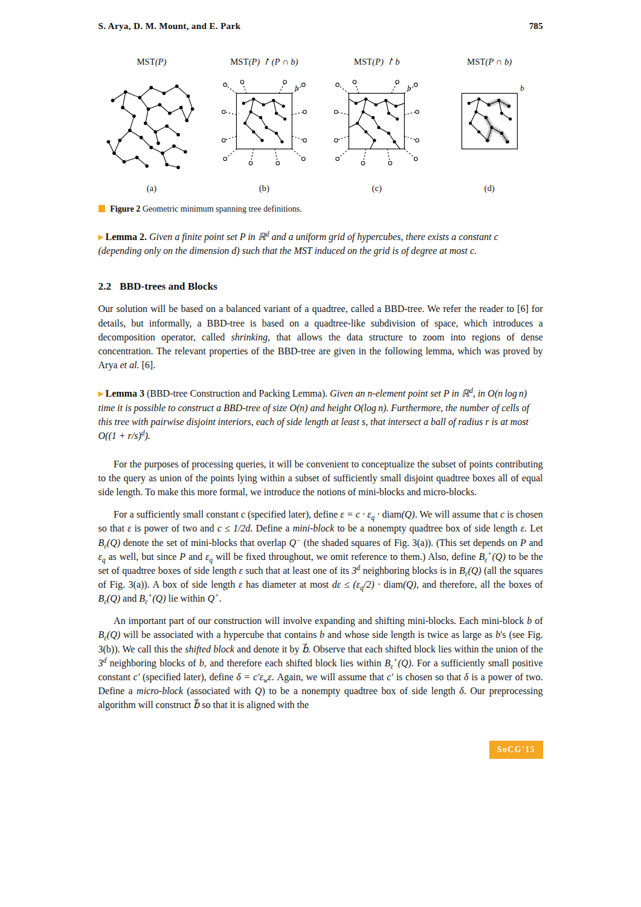S. Arya, D. M. Mount, and E. Park 785
MST(P)
(a)
MST(P) ↾ (P ∩ b)
b
(b)
MST(P) ↾ b
b
(c)
MST(P ∩ b)
b
(d)
Figure 2 Geometric minimum spanning tree definitions.
▸Lemma 2. Given a finite point set P in ℝd and a uniform grid of hypercubes, there exists a constant c (depending only on the dimension d) such that the MST induced on the grid is of degree at most c.
2.2 BBD-trees and Blocks
Our solution will be based on a balanced variant of a quadtree, called a BBD-tree. We refer the reader to [6] for details, but informally, a BBD-tree is based on a quadtree-like subdivision of space, which introduces a decomposition operator, called shrinking, that allows the data structure to zoom into regions of dense concentration. The relevant properties of the BBD-tree are given in the following lemma, which was proved by Arya et al. [6].
▸Lemma 3 (BBD-tree Construction and Packing Lemma). Given an n-element point set P in ℝd, in O(n log n) time it is possible to construct a BBD-tree of size O(n) and height O(log n). Furthermore, the number of cells of this tree with pairwise disjoint interiors, each of side length at least s, that intersect a ball of radius r is at most O((1 + r/s)d).
For the purposes of processing queries, it will be convenient to conceptualize the subset of points contributing to the query as union of the points lying within a subset of sufficiently small disjoint quadtree boxes all of equal side length. To make this more formal, we introduce the notions of mini-blocks and micro-blocks.
For a sufficiently small constant c (specified later), define ε = c · εq · diam(Q). We will assume that c is chosen so that ε is power of two and c ≤ 1/2d. Define a mini-block to be a nonempty quadtree box of side length ε. Let Bε(Q) denote the set of mini-blocks that overlap Q− (the shaded squares of Fig. 3(a)). (This set depends on P and εq as well, but since P and εq will be fixed throughout, we omit reference to them.) Also, define Bε+(Q) to be the set of quadtree boxes of side length ε such that at least one of its 3d neighboring blocks is in Bε(Q) (all the squares of Fig. 3(a)). A box of side length ε has diameter at most dε ≤ (εq/2) · diam(Q), and therefore, all the boxes of Bε(Q) and Bε+(Q) lie within Q+.
An important part of our construction will involve expanding and shifting mini-blocks. Each mini-block b of Bε(Q) will be associated with a hypercube that contains b and whose side length is twice as large as b's (see Fig. 3(b)). We call this the shifted block and denote it by b⃗. Observe that each shifted block lies within the union of the 3d neighboring blocks of b, and therefore each shifted block lies within Bε+(Q). For a sufficiently small positive constant c′ (specified later), define δ = c′εwε. Again, we will assume that c′ is chosen so that δ is a power of two. Define a micro-block (associated with Q) to be a nonempty quadtree box of side length δ. Our preprocessing algorithm will construct b⃗ so that it is aligned with the
SoCG'15